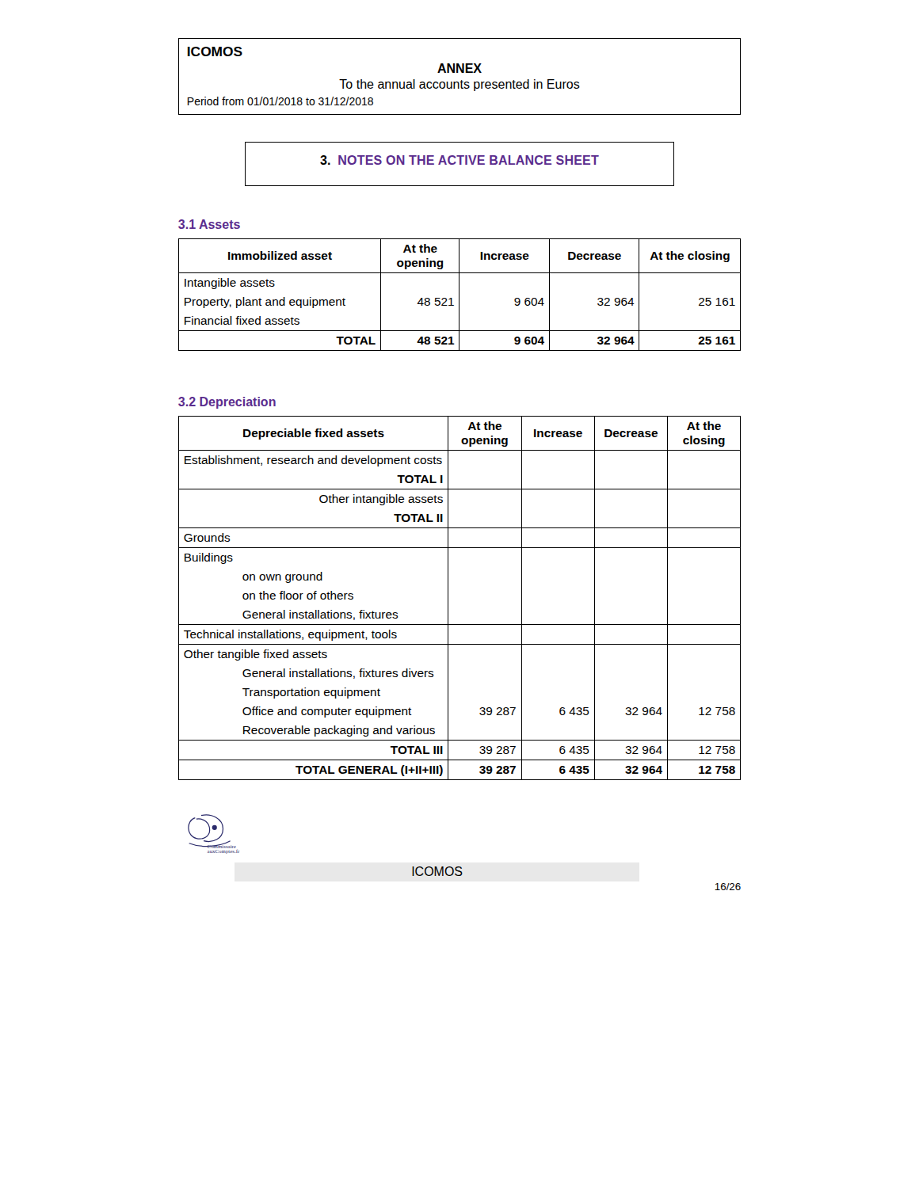ICOMOS
ANNEX
To the annual accounts presented in Euros
Period from 01/01/2018 to 31/12/2018
3. NOTES ON THE ACTIVE BALANCE SHEET
3.1 Assets
| Immobilized asset | At the opening | Increase | Decrease | At the closing |
| --- | --- | --- | --- | --- |
| Intangible assets | | | | |
| Property, plant and equipment | 48 521 | 9 604 | 32 964 | 25 161 |
| Financial fixed assets | | | | |
| TOTAL | 48 521 | 9 604 | 32 964 | 25 161 |
3.2 Depreciation
| Depreciable fixed assets | At the opening | Increase | Decrease | At the closing |
| --- | --- | --- | --- | --- |
| Establishment, research and development costs | | | | |
| TOTAL I | | | | |
| Other intangible assets | | | | |
| TOTAL II | | | | |
| Grounds | | | | |
| Buildings | | | | |
| on own ground | | | | |
| on the floor of others | | | | |
| General installations, fixtures | | | | |
| Technical installations, equipment, tools | | | | |
| Other tangible fixed assets | | | | |
| General installations, fixtures divers | | | | |
| Transportation equipment | | | | |
| Office and computer equipment | 39 287 | 6 435 | 32 964 | 12 758 |
| Recoverable packaging and various | | | | |
| TOTAL III | 39 287 | 6 435 | 32 964 | 12 758 |
| TOTAL GENERAL (I+II+III) | 39 287 | 6 435 | 32 964 | 12 758 |
Commissaire auxComptes.fr
ICOMOS
16/26